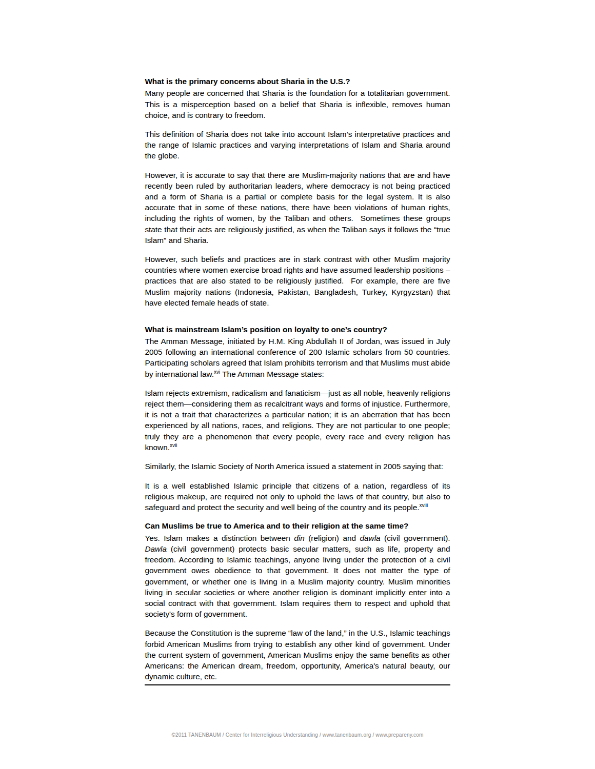What is the primary concerns about Sharia in the U.S.?
Many people are concerned that Sharia is the foundation for a totalitarian government. This is a misperception based on a belief that Sharia is inflexible, removes human choice, and is contrary to freedom.
This definition of Sharia does not take into account Islam’s interpretative practices and the range of Islamic practices and varying interpretations of Islam and Sharia around the globe.
However, it is accurate to say that there are Muslim-majority nations that are and have recently been ruled by authoritarian leaders, where democracy is not being practiced and a form of Sharia is a partial or complete basis for the legal system. It is also accurate that in some of these nations, there have been violations of human rights, including the rights of women, by the Taliban and others. Sometimes these groups state that their acts are religiously justified, as when the Taliban says it follows the “true Islam” and Sharia.
However, such beliefs and practices are in stark contrast with other Muslim majority countries where women exercise broad rights and have assumed leadership positions – practices that are also stated to be religiously justified. For example, there are five Muslim majority nations (Indonesia, Pakistan, Bangladesh, Turkey, Kyrgyzstan) that have elected female heads of state.
What is mainstream Islam’s position on loyalty to one’s country?
The Amman Message, initiated by H.M. King Abdullah II of Jordan, was issued in July 2005 following an international conference of 200 Islamic scholars from 50 countries. Participating scholars agreed that Islam prohibits terrorism and that Muslims must abide by international law.xvi The Amman Message states:
Islam rejects extremism, radicalism and fanaticism—just as all noble, heavenly religions reject them—considering them as recalcitrant ways and forms of injustice. Furthermore, it is not a trait that characterizes a particular nation; it is an aberration that has been experienced by all nations, races, and religions. They are not particular to one people; truly they are a phenomenon that every people, every race and every religion has known.xvii
Similarly, the Islamic Society of North America issued a statement in 2005 saying that:
It is a well established Islamic principle that citizens of a nation, regardless of its religious makeup, are required not only to uphold the laws of that country, but also to safeguard and protect the security and well being of the country and its people.xviii
Can Muslims be true to America and to their religion at the same time?
Yes. Islam makes a distinction between din (religion) and dawla (civil government). Dawla (civil government) protects basic secular matters, such as life, property and freedom. According to Islamic teachings, anyone living under the protection of a civil government owes obedience to that government. It does not matter the type of government, or whether one is living in a Muslim majority country. Muslim minorities living in secular societies or where another religion is dominant implicitly enter into a social contract with that government. Islam requires them to respect and uphold that society's form of government.
Because the Constitution is the supreme “law of the land,” in the U.S., Islamic teachings forbid American Muslims from trying to establish any other kind of government. Under the current system of government, American Muslims enjoy the same benefits as other Americans: the American dream, freedom, opportunity, America's natural beauty, our dynamic culture, etc.
©2011 TANENBAUM / Center for Interreligious Understanding / www.tanenbaum.org / www.prepareny.com